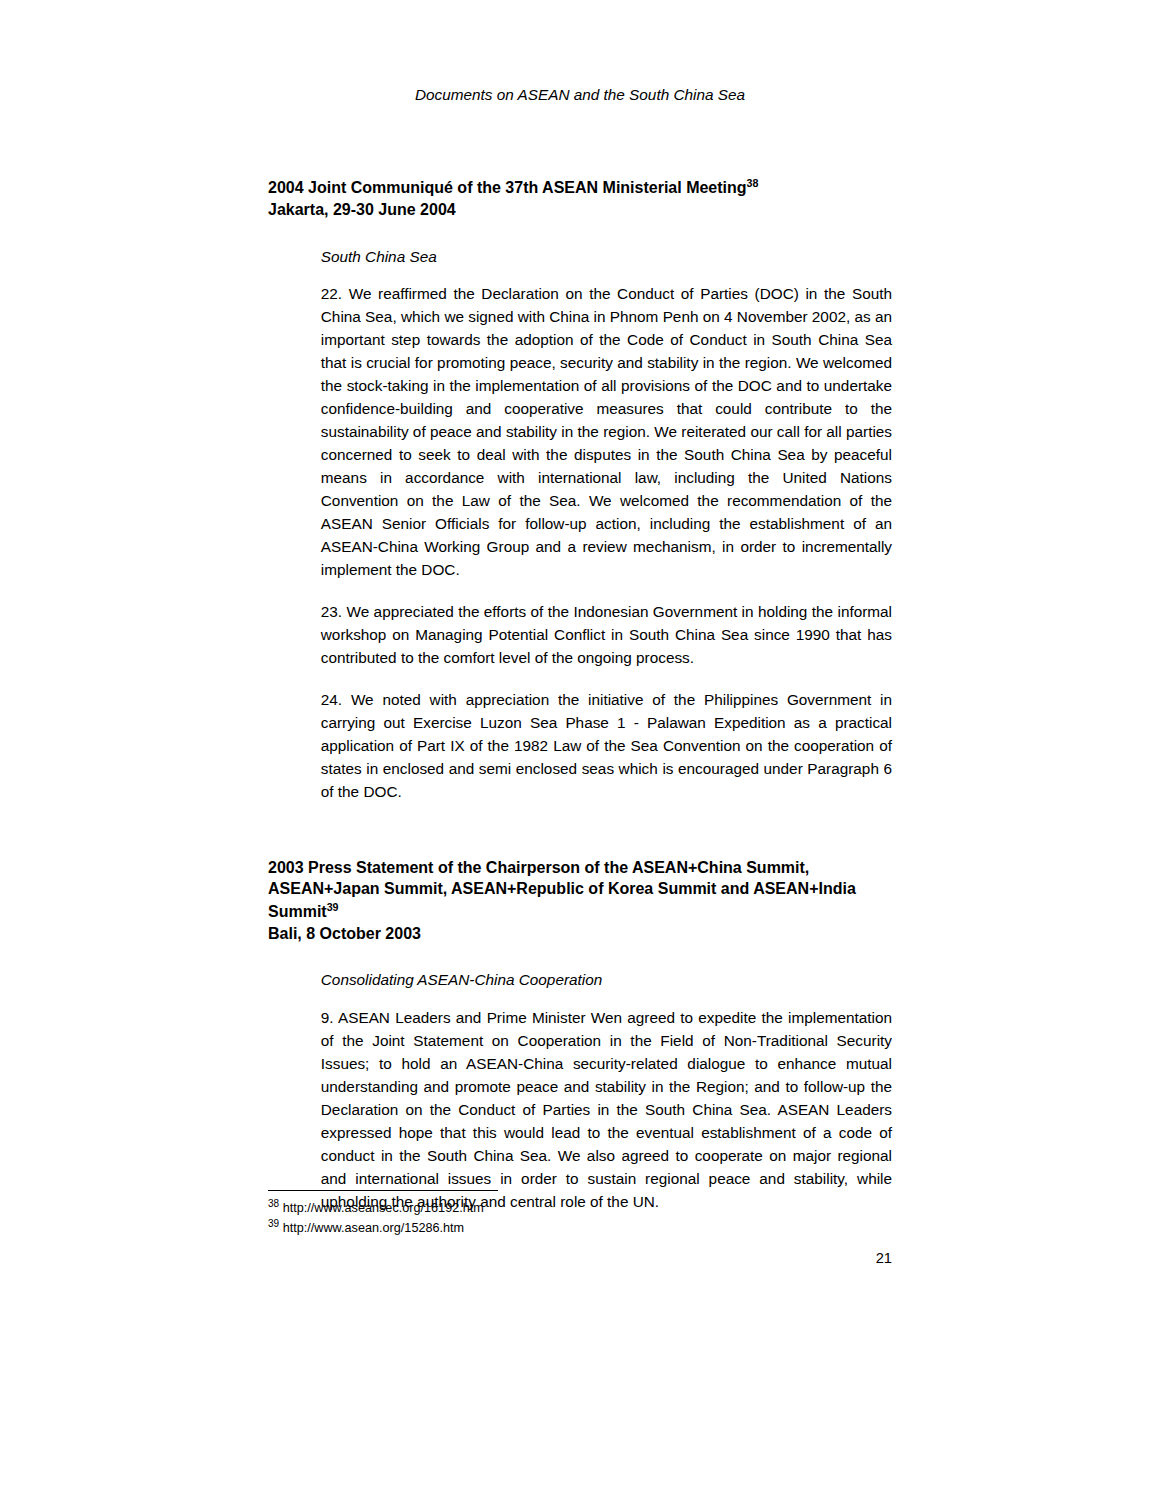Documents on ASEAN and the South China Sea
2004 Joint Communiqué of the 37th ASEAN Ministerial Meeting38
Jakarta, 29-30 June 2004
South China Sea
22. We reaffirmed the Declaration on the Conduct of Parties (DOC) in the South China Sea, which we signed with China in Phnom Penh on 4 November 2002, as an important step towards the adoption of the Code of Conduct in South China Sea that is crucial for promoting peace, security and stability in the region. We welcomed the stock-taking in the implementation of all provisions of the DOC and to undertake confidence-building and cooperative measures that could contribute to the sustainability of peace and stability in the region. We reiterated our call for all parties concerned to seek to deal with the disputes in the South China Sea by peaceful means in accordance with international law, including the United Nations Convention on the Law of the Sea. We welcomed the recommendation of the ASEAN Senior Officials for follow-up action, including the establishment of an ASEAN-China Working Group and a review mechanism, in order to incrementally implement the DOC.
23. We appreciated the efforts of the Indonesian Government in holding the informal workshop on Managing Potential Conflict in South China Sea since 1990 that has contributed to the comfort level of the ongoing process.
24. We noted with appreciation the initiative of the Philippines Government in carrying out Exercise Luzon Sea Phase 1 - Palawan Expedition as a practical application of Part IX of the 1982 Law of the Sea Convention on the cooperation of states in enclosed and semi enclosed seas which is encouraged under Paragraph 6 of the DOC.
2003 Press Statement of the Chairperson of the ASEAN+China Summit, ASEAN+Japan Summit, ASEAN+Republic of Korea Summit and ASEAN+India Summit39
Bali, 8 October 2003
Consolidating ASEAN-China Cooperation
9. ASEAN Leaders and Prime Minister Wen agreed to expedite the implementation of the Joint Statement on Cooperation in the Field of Non-Traditional Security Issues; to hold an ASEAN-China security-related dialogue to enhance mutual understanding and promote peace and stability in the Region; and to follow-up the Declaration on the Conduct of Parties in the South China Sea. ASEAN Leaders expressed hope that this would lead to the eventual establishment of a code of conduct in the South China Sea. We also agreed to cooperate on major regional and international issues in order to sustain regional peace and stability, while upholding the authority and central role of the UN.
38 http://www.aseansec.org/16192.htm
39 http://www.asean.org/15286.htm
21